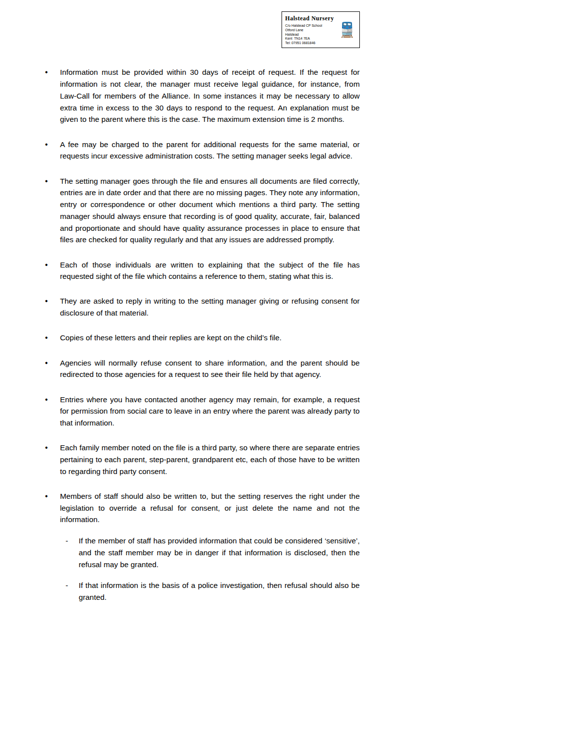Halstead Nursery
C/o Halstead CP School
Otford Lane
Halstead
Kent TN14 7EA
Tel: 07951 0681846
🚆
Information must be provided within 30 days of receipt of request. If the request for information is not clear, the manager must receive legal guidance, for instance, from Law-Call for members of the Alliance. In some instances it may be necessary to allow extra time in excess to the 30 days to respond to the request. An explanation must be given to the parent where this is the case. The maximum extension time is 2 months.
A fee may be charged to the parent for additional requests for the same material, or requests incur excessive administration costs. The setting manager seeks legal advice.
The setting manager goes through the file and ensures all documents are filed correctly, entries are in date order and that there are no missing pages. They note any information, entry or correspondence or other document which mentions a third party. The setting manager should always ensure that recording is of good quality, accurate, fair, balanced and proportionate and should have quality assurance processes in place to ensure that files are checked for quality regularly and that any issues are addressed promptly.
Each of those individuals are written to explaining that the subject of the file has requested sight of the file which contains a reference to them, stating what this is.
They are asked to reply in writing to the setting manager giving or refusing consent for disclosure of that material.
Copies of these letters and their replies are kept on the child’s file.
Agencies will normally refuse consent to share information, and the parent should be redirected to those agencies for a request to see their file held by that agency.
Entries where you have contacted another agency may remain, for example, a request for permission from social care to leave in an entry where the parent was already party to that information.
Each family member noted on the file is a third party, so where there are separate entries pertaining to each parent, step-parent, grandparent etc, each of those have to be written to regarding third party consent.
Members of staff should also be written to, but the setting reserves the right under the legislation to override a refusal for consent, or just delete the name and not the information.
If the member of staff has provided information that could be considered ‘sensitive’, and the staff member may be in danger if that information is disclosed, then the refusal may be granted.
If that information is the basis of a police investigation, then refusal should also be granted.